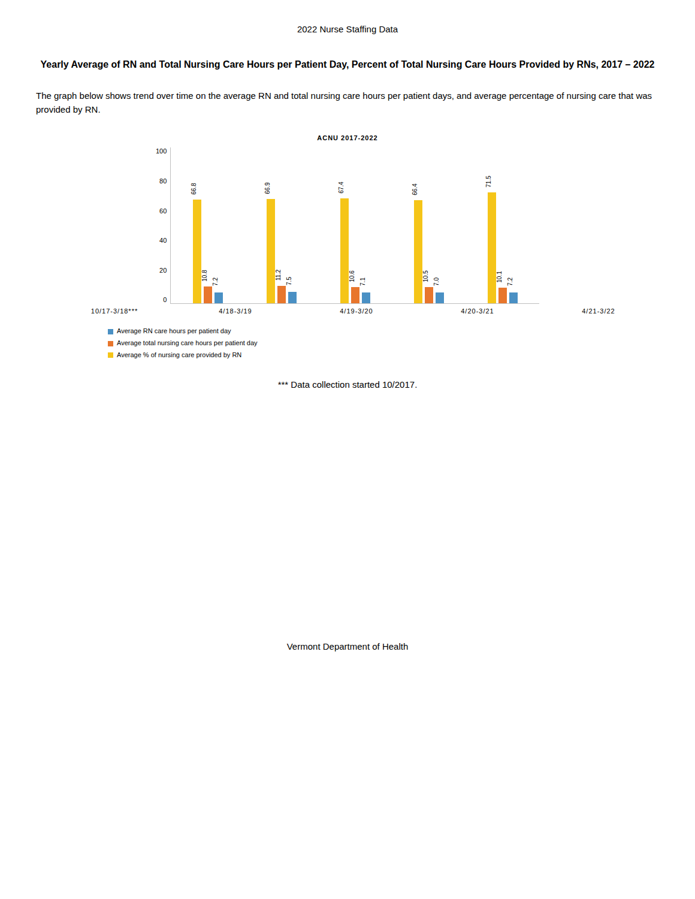2022 Nurse Staffing Data
Yearly Average of RN and Total Nursing Care Hours per Patient Day, Percent of Total Nursing Care Hours Provided by RNs, 2017 – 2022
The graph below shows trend over time on the average RN and total nursing care hours per patient days, and average percentage of nursing care that was provided by RN.
ACNU 2017-2022
100
80
60
40
20
0
66.8
10.8
7.2
66.9
11.2
7.5
67.4
10.6
7.1
66.4
10.5
7.0
71.5
10.1
7.2
10/17-3/18***
4/18-3/19
4/19-3/20
4/20-3/21
4/21-3/22
Average RN care hours per patient day
Average total nursing care hours per patient day
Average % of nursing care provided by RN
*** Data collection started 10/2017.
Vermont Department of Health